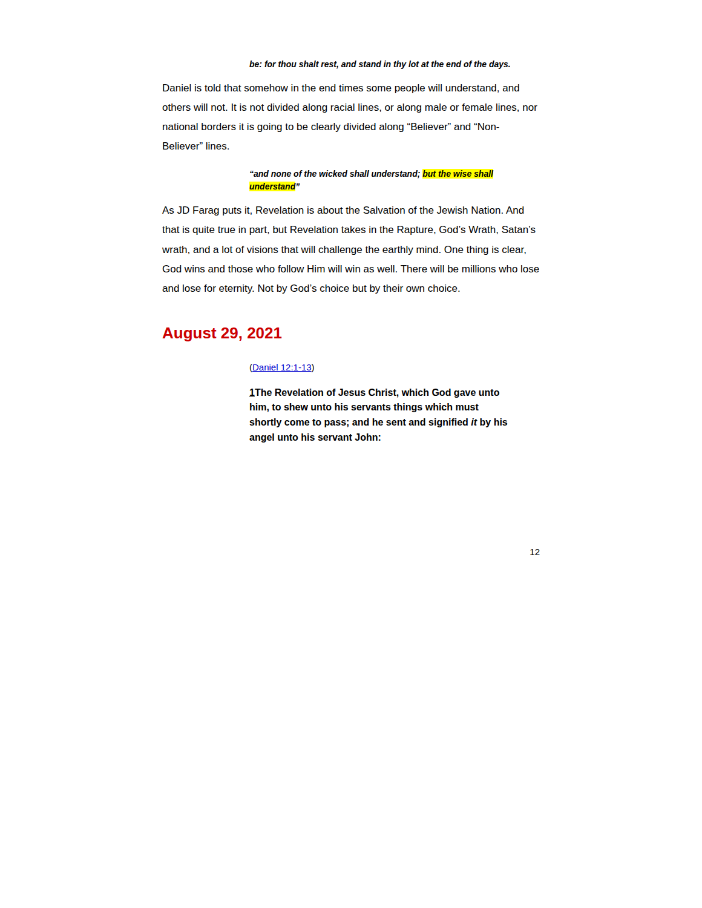be: for thou shalt rest, and stand in thy lot at the end of the days.
Daniel is told that somehow in the end times some people will understand, and others will not. It is not divided along racial lines, or along male or female lines, nor national borders it is going to be clearly divided along “Believer” and “Non-Believer” lines.
“and none of the wicked shall understand; but the wise shall understand”
As JD Farag puts it, Revelation is about the Salvation of the Jewish Nation. And that is quite true in part, but Revelation takes in the Rapture, God’s Wrath, Satan’s wrath, and a lot of visions that will challenge the earthly mind. One thing is clear, God wins and those who follow Him will win as well. There will be millions who lose and lose for eternity. Not by God’s choice but by their own choice.
August 29, 2021
(Daniel 12:1-13)
1 The Revelation of Jesus Christ, which God gave unto him, to shew unto his servants things which must shortly come to pass; and he sent and signified it by his angel unto his servant John:
12